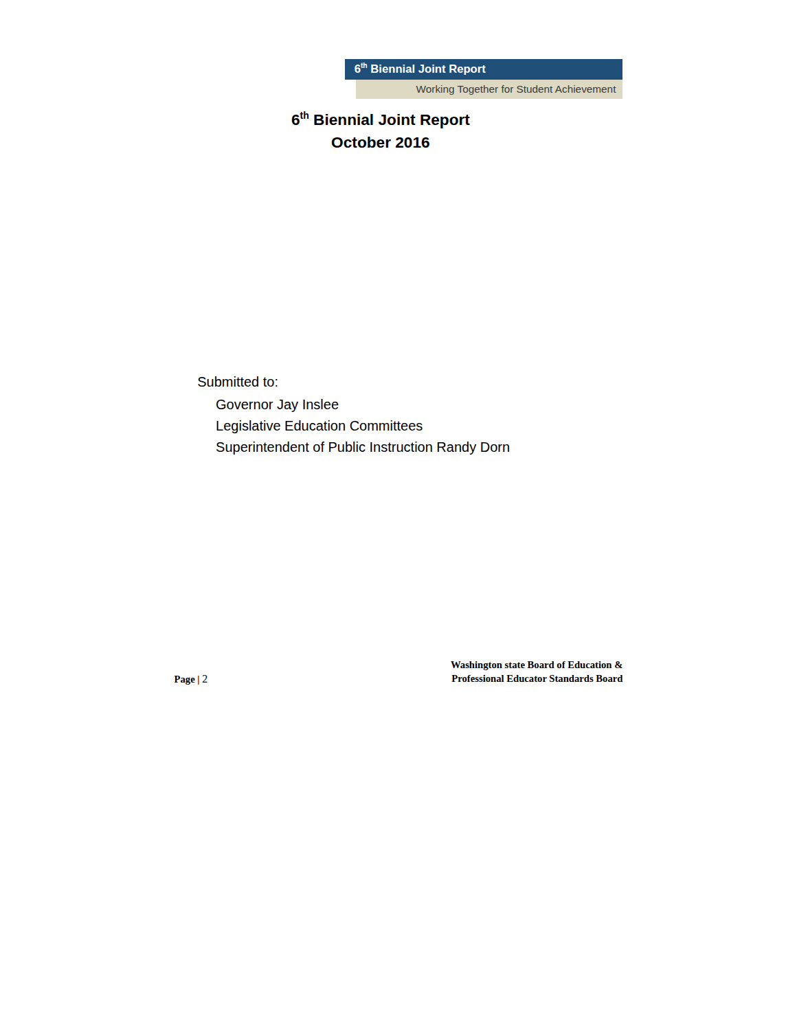6th Biennial Joint Report
Working Together for Student Achievement
6th Biennial Joint Report
October 2016
Submitted to:
Governor Jay Inslee
Legislative Education Committees
Superintendent of Public Instruction Randy Dorn
Page | 2
Washington state Board of Education & Professional Educator Standards Board